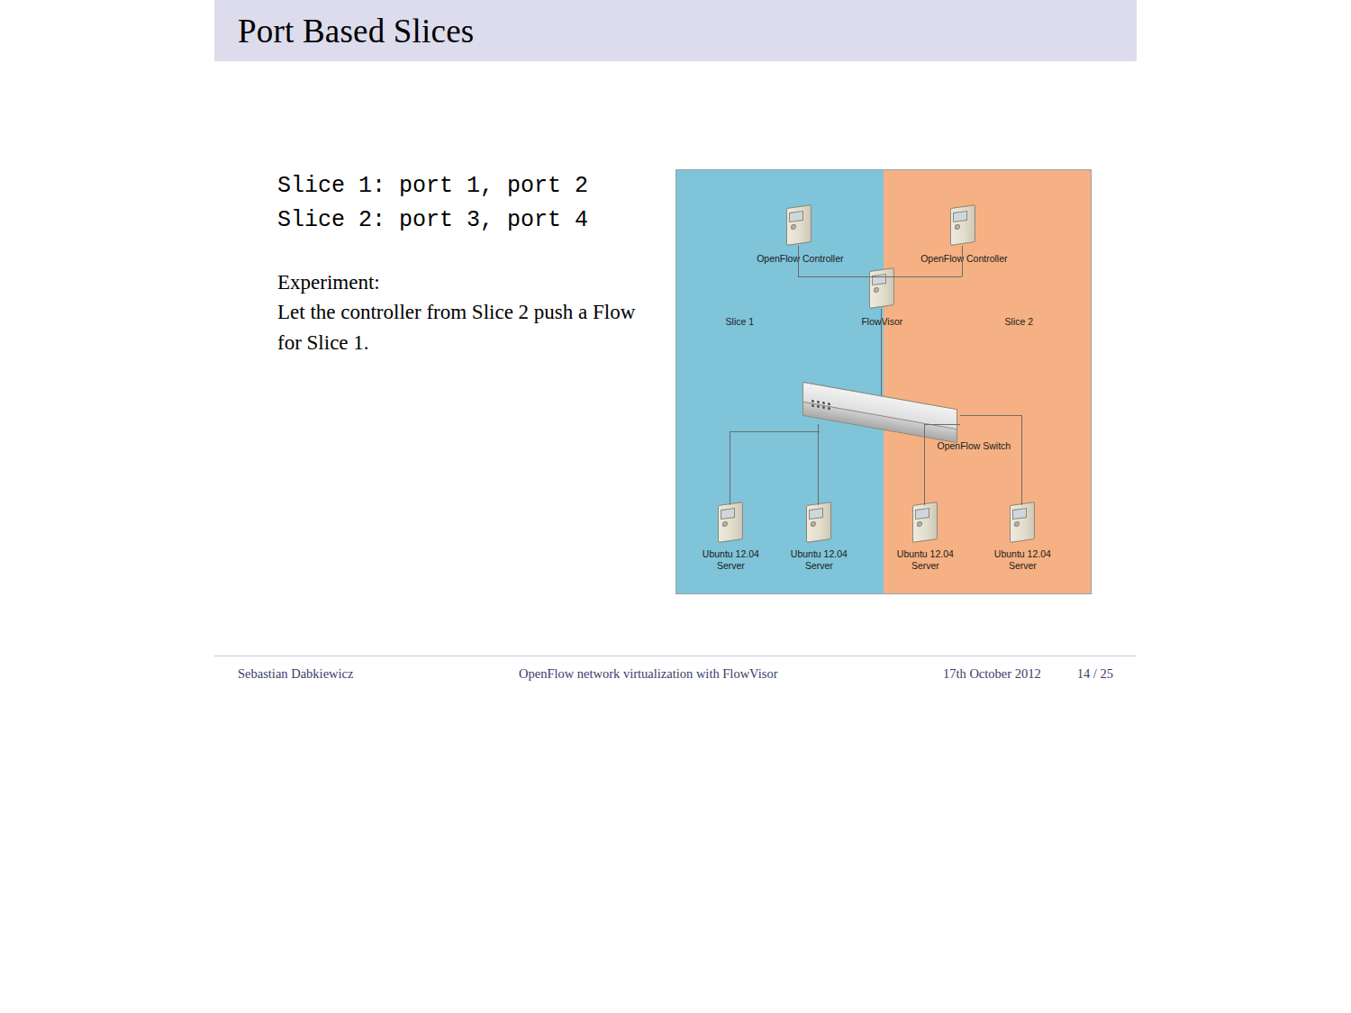Port Based Slices
Slice 1: port 1, port 2
Slice 2: port 3, port 4
Experiment:
Let the controller from Slice 2 push a Flow for Slice 1.
OpenFlow Controller
OpenFlow Controller
FlowVisor
Slice 1
Slice 2
OpenFlow Switch
Ubuntu 12.04
Server
Ubuntu 12.04
Server
Ubuntu 12.04
Server
Ubuntu 12.04
Server
Sebastian Dabkiewicz OpenFlow network virtualization with FlowVisor 17th October 2012 14 / 25